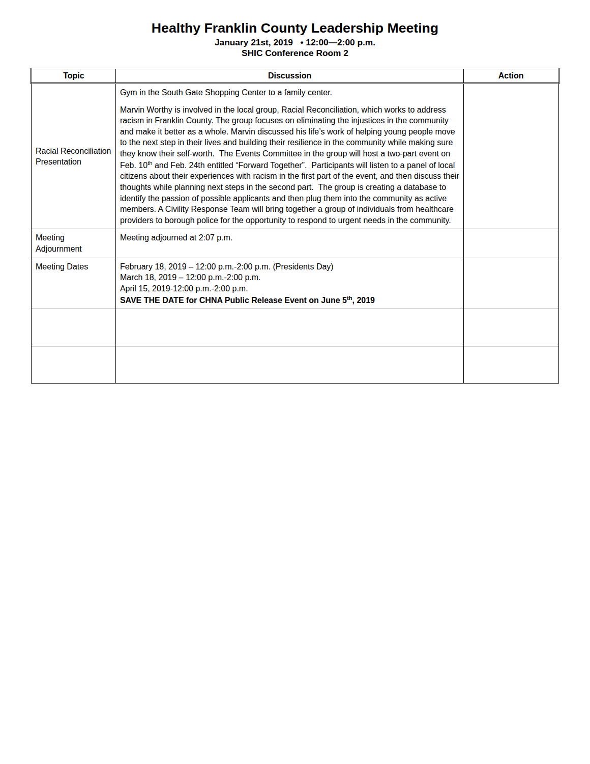Healthy Franklin County Leadership Meeting
January 21st, 2019 • 12:00—2:00 p.m.
SHIC Conference Room 2
| Topic | Discussion | Action |
| --- | --- | --- |
| Racial Reconciliation Presentation | Gym in the South Gate Shopping Center to a family center. Marvin Worthy is involved in the local group, Racial Reconciliation, which works to address racism in Franklin County. The group focuses on eliminating the injustices in the community and make it better as a whole. Marvin discussed his life’s work of helping young people move to the next step in their lives and building their resilience in the community while making sure they know their self-worth. The Events Committee in the group will host a two-part event on Feb. 10 th and Feb. 24th entitled “Forward Together”. Participants will listen to a panel of local citizens about their experiences with racism in the first part of the event, and then discuss their thoughts while planning next steps in the second part. The group is creating a database to identify the passion of possible applicants and then plug them into the community as active members. A Civility Response Team will bring together a group of individuals from healthcare providers to borough police for the opportunity to respond to urgent needs in the community. | |
| Meeting Adjournment | Meeting adjourned at 2:07 p.m. | |
| Meeting Dates | February 18, 2019 – 12:00 p.m.-2:00 p.m. (Presidents Day) March 18, 2019 – 12:00 p.m.-2:00 p.m. April 15, 2019-12:00 p.m.-2:00 p.m. SAVE THE DATE for CHNA Public Release Event on June 5 th , 2019 | |